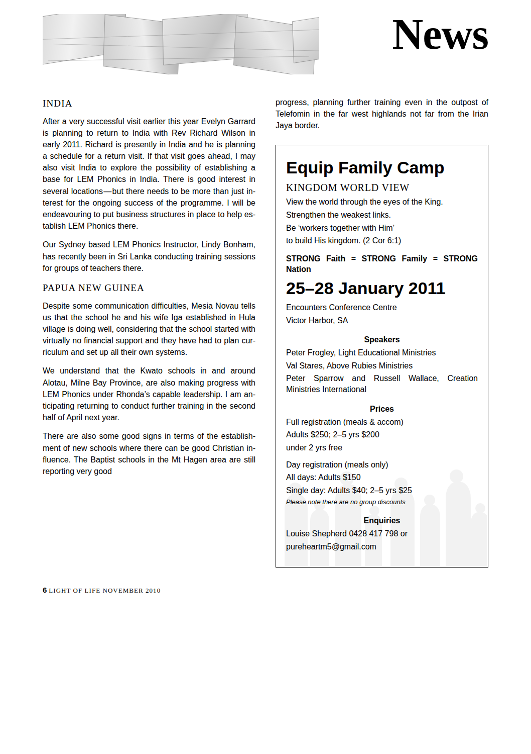News
INDIA
After a very successful visit earlier this year Evelyn Garrard is planning to return to India with Rev Richard Wilson in early 2011. Richard is presently in India and he is planning a schedule for a return visit. If that visit goes ahead, I may also visit India to explore the possibility of establishing a base for LEM Phonics in India. There is good interest in several locations — but there needs to be more than just interest for the ongoing success of the programme. I will be endeavouring to put business structures in place to help establish LEM Phonics there.
Our Sydney based LEM Phonics Instructor, Lindy Bonham, has recently been in Sri Lanka conducting training sessions for groups of teachers there.
PAPUA NEW GUINEA
Despite some communication difficulties, Mesia Novau tells us that the school he and his wife Iga established in Hula village is doing well, considering that the school started with virtually no financial support and they have had to plan curriculum and set up all their own systems.
We understand that the Kwato schools in and around Alotau, Milne Bay Province, are also making progress with LEM Phonics under Rhonda’s capable leadership. I am anticipating returning to conduct further training in the second half of April next year.
There are also some good signs in terms of the establishment of new schools where there can be good Christian influence. The Baptist schools in the Mt Hagen area are still reporting very good
progress, planning further training even in the outpost of Telefomin in the far west highlands not far from the Irian Jaya border.
Equip Family Camp
KINGDOM WORLD VIEW
View the world through the eyes of the King.
Strengthen the weakest links.
Be ‘workers together with Him’
to build His kingdom. (2 Cor 6:1)
STRONG Faith = STRONG Family = STRONG Nation
25–28 January 2011
Encounters Conference Centre
Victor Harbor, SA
Speakers
Peter Frogley, Light Educational Ministries
Val Stares, Above Rubies Ministries
Peter Sparrow and Russell Wallace, Creation Ministries International
Prices
Full registration (meals & accom)
Adults $250; 2–5 yrs $200
under 2 yrs free
Day registration (meals only)
All days: Adults $150
Single day: Adults $40; 2–5 yrs $25
Please note there are no group discounts
Enquiries
Louise Shepherd 0428 417 798 or
pureheartm5@gmail.com
6 LIGHT OF LIFE NOVEMBER 2010